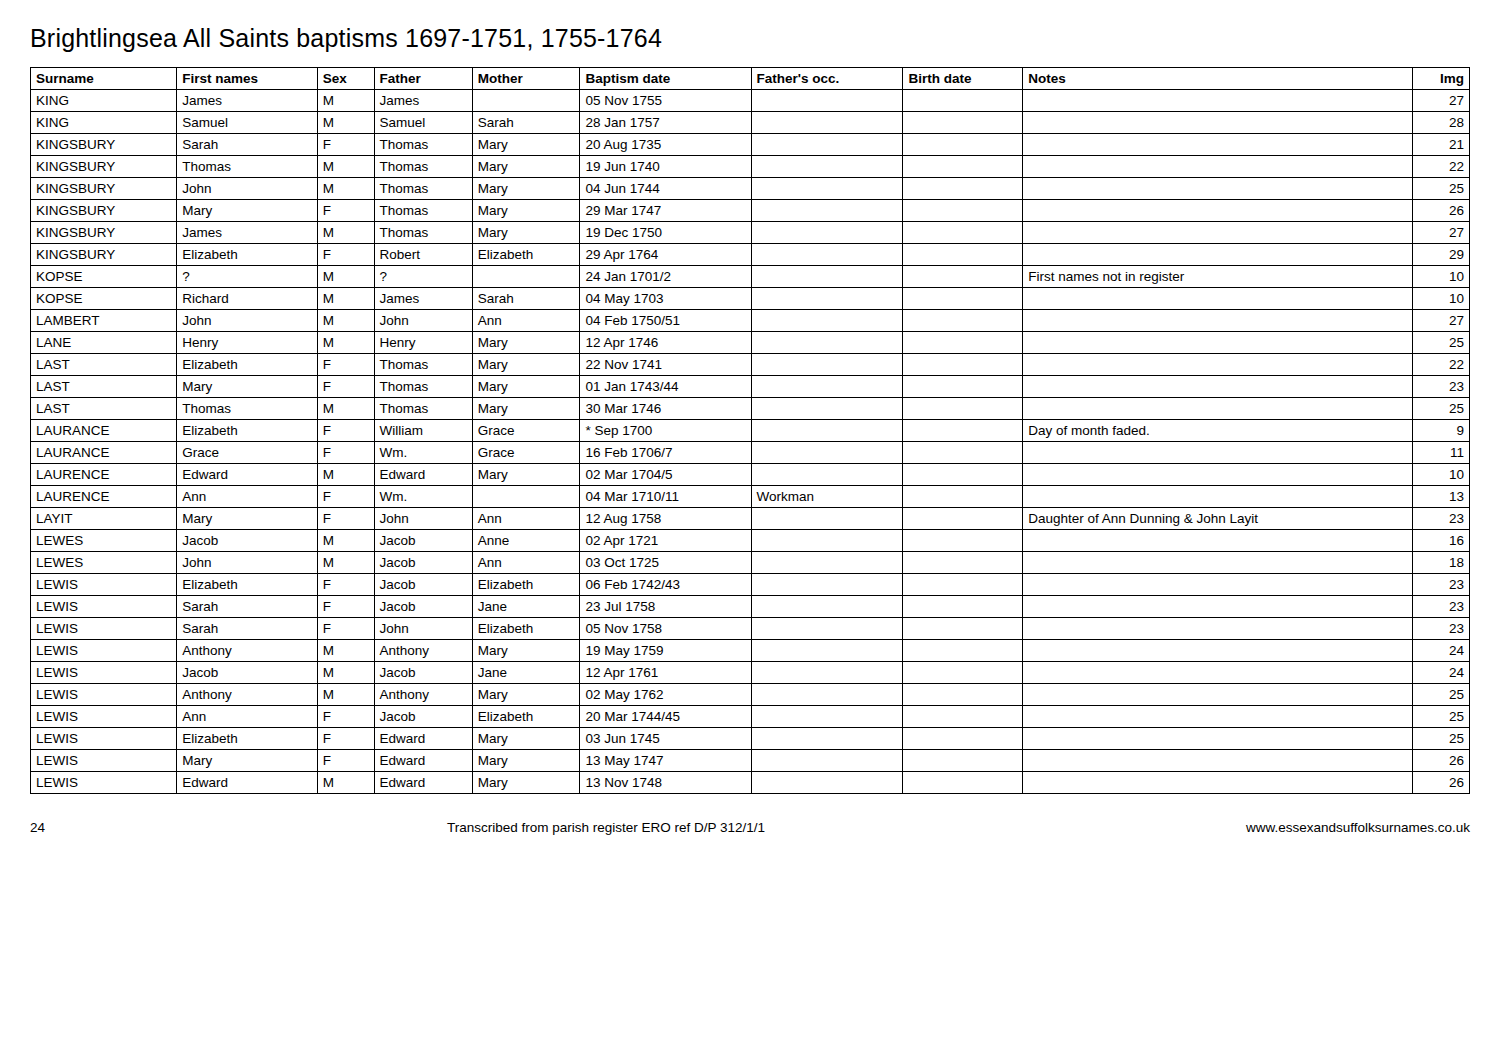Brightlingsea All Saints baptisms 1697-1751, 1755-1764
Baptism register transcription
| Surname | First names | Sex | Father | Mother | Baptism date | Father's occ. | Birth date | Notes | Img |
| --- | --- | --- | --- | --- | --- | --- | --- | --- | --- |
| KING | James | M | James | | 05 Nov 1755 | | | | 27 |
| KING | Samuel | M | Samuel | Sarah | 28 Jan 1757 | | | | 28 |
| KINGSBURY | Sarah | F | Thomas | Mary | 20 Aug 1735 | | | | 21 |
| KINGSBURY | Thomas | M | Thomas | Mary | 19 Jun 1740 | | | | 22 |
| KINGSBURY | John | M | Thomas | Mary | 04 Jun 1744 | | | | 25 |
| KINGSBURY | Mary | F | Thomas | Mary | 29 Mar 1747 | | | | 26 |
| KINGSBURY | James | M | Thomas | Mary | 19 Dec 1750 | | | | 27 |
| KINGSBURY | Elizabeth | F | Robert | Elizabeth | 29 Apr 1764 | | | | 29 |
| KOPSE | ? | M | ? | | 24 Jan 1701/2 | | | First names not in register | 10 |
| KOPSE | Richard | M | James | Sarah | 04 May 1703 | | | | 10 |
| LAMBERT | John | M | John | Ann | 04 Feb 1750/51 | | | | 27 |
| LANE | Henry | M | Henry | Mary | 12 Apr 1746 | | | | 25 |
| LAST | Elizabeth | F | Thomas | Mary | 22 Nov 1741 | | | | 22 |
| LAST | Mary | F | Thomas | Mary | 01 Jan 1743/44 | | | | 23 |
| LAST | Thomas | M | Thomas | Mary | 30 Mar 1746 | | | | 25 |
| LAURANCE | Elizabeth | F | William | Grace | * Sep 1700 | | | Day of month faded. | 9 |
| LAURANCE | Grace | F | Wm. | Grace | 16 Feb 1706/7 | | | | 11 |
| LAURENCE | Edward | M | Edward | Mary | 02 Mar 1704/5 | | | | 10 |
| LAURENCE | Ann | F | Wm. | | 04 Mar 1710/11 | Workman | | | 13 |
| LAYIT | Mary | F | John | Ann | 12 Aug 1758 | | | Daughter of Ann Dunning & John Layit | 23 |
| LEWES | Jacob | M | Jacob | Anne | 02 Apr 1721 | | | | 16 |
| LEWES | John | M | Jacob | Ann | 03 Oct 1725 | | | | 18 |
| LEWIS | Elizabeth | F | Jacob | Elizabeth | 06 Feb 1742/43 | | | | 23 |
| LEWIS | Sarah | F | Jacob | Jane | 23 Jul 1758 | | | | 23 |
| LEWIS | Sarah | F | John | Elizabeth | 05 Nov 1758 | | | | 23 |
| LEWIS | Anthony | M | Anthony | Mary | 19 May 1759 | | | | 24 |
| LEWIS | Jacob | M | Jacob | Jane | 12 Apr 1761 | | | | 24 |
| LEWIS | Anthony | M | Anthony | Mary | 02 May 1762 | | | | 25 |
| LEWIS | Ann | F | Jacob | Elizabeth | 20 Mar 1744/45 | | | | 25 |
| LEWIS | Elizabeth | F | Edward | Mary | 03 Jun 1745 | | | | 25 |
| LEWIS | Mary | F | Edward | Mary | 13 May 1747 | | | | 26 |
| LEWIS | Edward | M | Edward | Mary | 13 Nov 1748 | | | | 26 |
24
Transcribed from parish register ERO ref D/P 312/1/1
www.essexandsuffolksurnames.co.uk